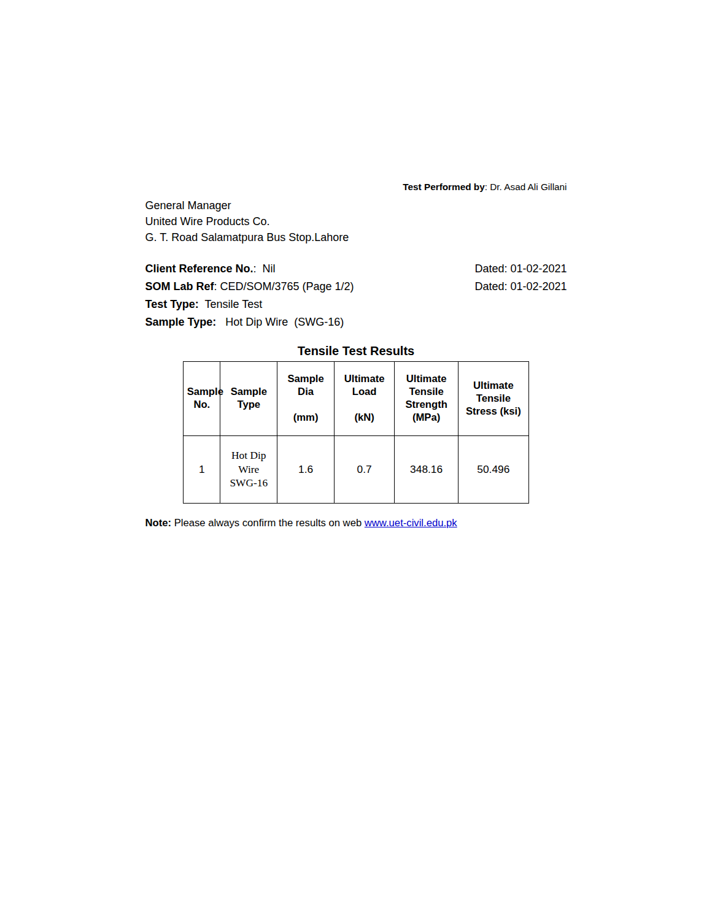Test Performed by: Dr. Asad Ali Gillani
General Manager
United Wire Products Co.
G. T. Road Salamatpura Bus Stop.Lahore
Client Reference No.: Nil Dated: 01-02-2021
SOM Lab Ref: CED/SOM/3765 (Page 1/2) Dated: 01-02-2021
Test Type: Tensile Test
Sample Type: Hot Dip Wire (SWG-16)
Tensile Test Results
| Sample No. | Sample Type | Sample Dia (mm) | Ultimate Load (kN) | Ultimate Tensile Strength (MPa) | Ultimate Tensile Stress (ksi) |
| --- | --- | --- | --- | --- | --- |
| 1 | Hot Dip Wire SWG-16 | 1.6 | 0.7 | 348.16 | 50.496 |
Note: Please always confirm the results on web www.uet-civil.edu.pk